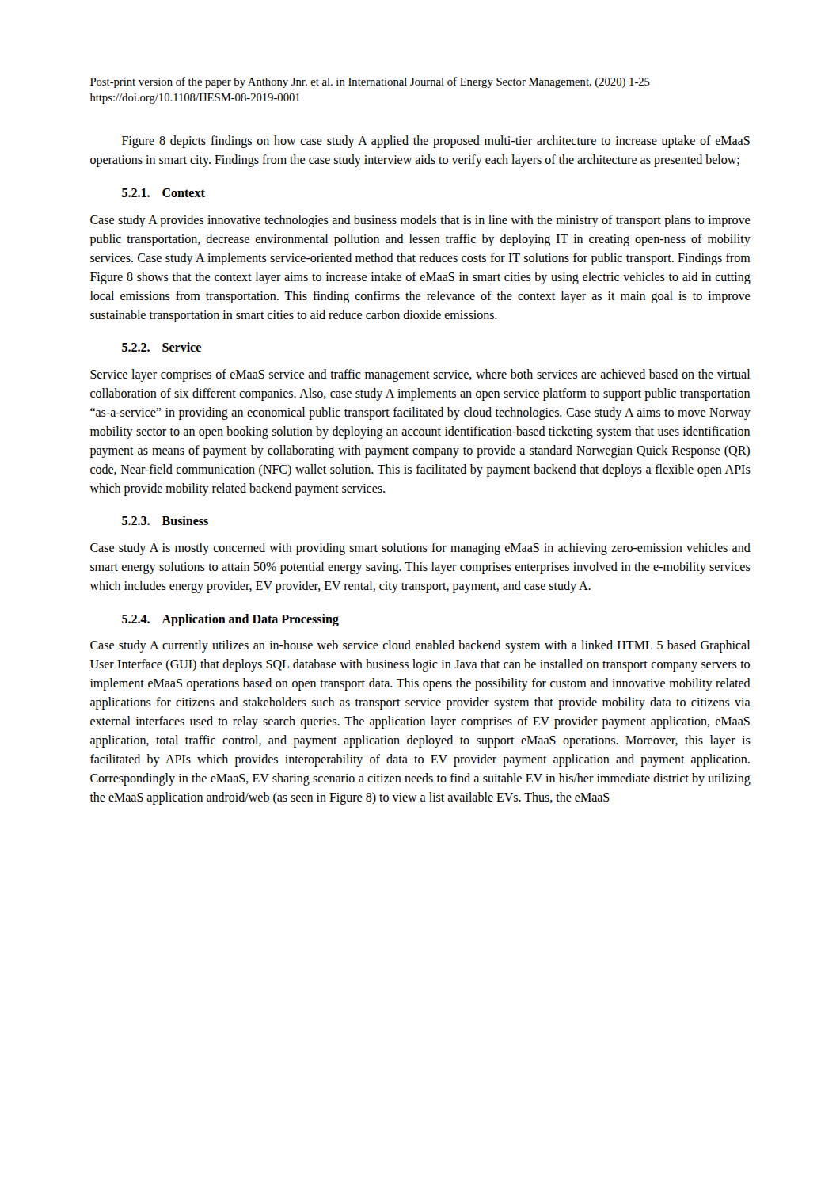Post-print version of the paper by Anthony Jnr. et al. in International Journal of Energy Sector Management, (2020) 1-25 https://doi.org/10.1108/IJESM-08-2019-0001
Figure 8 depicts findings on how case study A applied the proposed multi-tier architecture to increase uptake of eMaaS operations in smart city. Findings from the case study interview aids to verify each layers of the architecture as presented below;
5.2.1. Context
Case study A provides innovative technologies and business models that is in line with the ministry of transport plans to improve public transportation, decrease environmental pollution and lessen traffic by deploying IT in creating open-ness of mobility services. Case study A implements service-oriented method that reduces costs for IT solutions for public transport. Findings from Figure 8 shows that the context layer aims to increase intake of eMaaS in smart cities by using electric vehicles to aid in cutting local emissions from transportation. This finding confirms the relevance of the context layer as it main goal is to improve sustainable transportation in smart cities to aid reduce carbon dioxide emissions.
5.2.2. Service
Service layer comprises of eMaaS service and traffic management service, where both services are achieved based on the virtual collaboration of six different companies. Also, case study A implements an open service platform to support public transportation “as-a-service” in providing an economical public transport facilitated by cloud technologies. Case study A aims to move Norway mobility sector to an open booking solution by deploying an account identification-based ticketing system that uses identification payment as means of payment by collaborating with payment company to provide a standard Norwegian Quick Response (QR) code, Near-field communication (NFC) wallet solution. This is facilitated by payment backend that deploys a flexible open APIs which provide mobility related backend payment services.
5.2.3. Business
Case study A is mostly concerned with providing smart solutions for managing eMaaS in achieving zero-emission vehicles and smart energy solutions to attain 50% potential energy saving. This layer comprises enterprises involved in the e-mobility services which includes energy provider, EV provider, EV rental, city transport, payment, and case study A.
5.2.4. Application and Data Processing
Case study A currently utilizes an in-house web service cloud enabled backend system with a linked HTML 5 based Graphical User Interface (GUI) that deploys SQL database with business logic in Java that can be installed on transport company servers to implement eMaaS operations based on open transport data. This opens the possibility for custom and innovative mobility related applications for citizens and stakeholders such as transport service provider system that provide mobility data to citizens via external interfaces used to relay search queries. The application layer comprises of EV provider payment application, eMaaS application, total traffic control, and payment application deployed to support eMaaS operations. Moreover, this layer is facilitated by APIs which provides interoperability of data to EV provider payment application and payment application. Correspondingly in the eMaaS, EV sharing scenario a citizen needs to find a suitable EV in his/her immediate district by utilizing the eMaaS application android/web (as seen in Figure 8) to view a list available EVs. Thus, the eMaaS